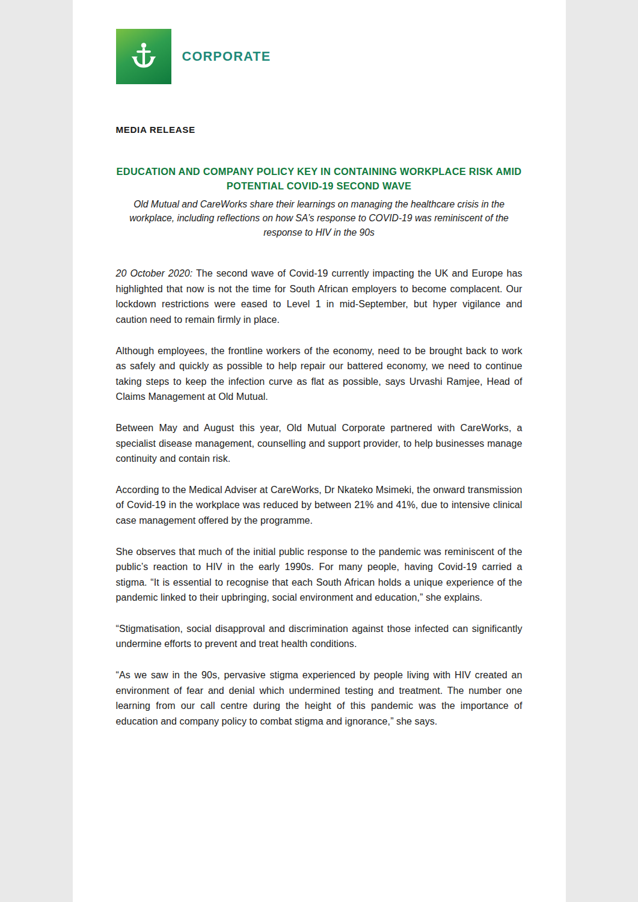Corporate
Media Release
Education and company policy key in containing workplace risk amid potential COVID-19 second wave
Old Mutual and CareWorks share their learnings on managing the healthcare crisis in the workplace, including reflections on how SA’s response to COVID-19 was reminiscent of the response to HIV in the 90s
20 October 2020: The second wave of Covid-19 currently impacting the UK and Europe has highlighted that now is not the time for South African employers to become complacent. Our lockdown restrictions were eased to Level 1 in mid-September, but hyper vigilance and caution need to remain firmly in place.
Although employees, the frontline workers of the economy, need to be brought back to work as safely and quickly as possible to help repair our battered economy, we need to continue taking steps to keep the infection curve as flat as possible, says Urvashi Ramjee, Head of Claims Management at Old Mutual.
Between May and August this year, Old Mutual Corporate partnered with CareWorks, a specialist disease management, counselling and support provider, to help businesses manage continuity and contain risk.
According to the Medical Adviser at CareWorks, Dr Nkateko Msimeki, the onward transmission of Covid-19 in the workplace was reduced by between 21% and 41%, due to intensive clinical case management offered by the programme.
She observes that much of the initial public response to the pandemic was reminiscent of the public’s reaction to HIV in the early 1990s. For many people, having Covid-19 carried a stigma. “It is essential to recognise that each South African holds a unique experience of the pandemic linked to their upbringing, social environment and education,” she explains.
“Stigmatisation, social disapproval and discrimination against those infected can significantly undermine efforts to prevent and treat health conditions.
“As we saw in the 90s, pervasive stigma experienced by people living with HIV created an environment of fear and denial which undermined testing and treatment. The number one learning from our call centre during the height of this pandemic was the importance of education and company policy to combat stigma and ignorance,” she says.